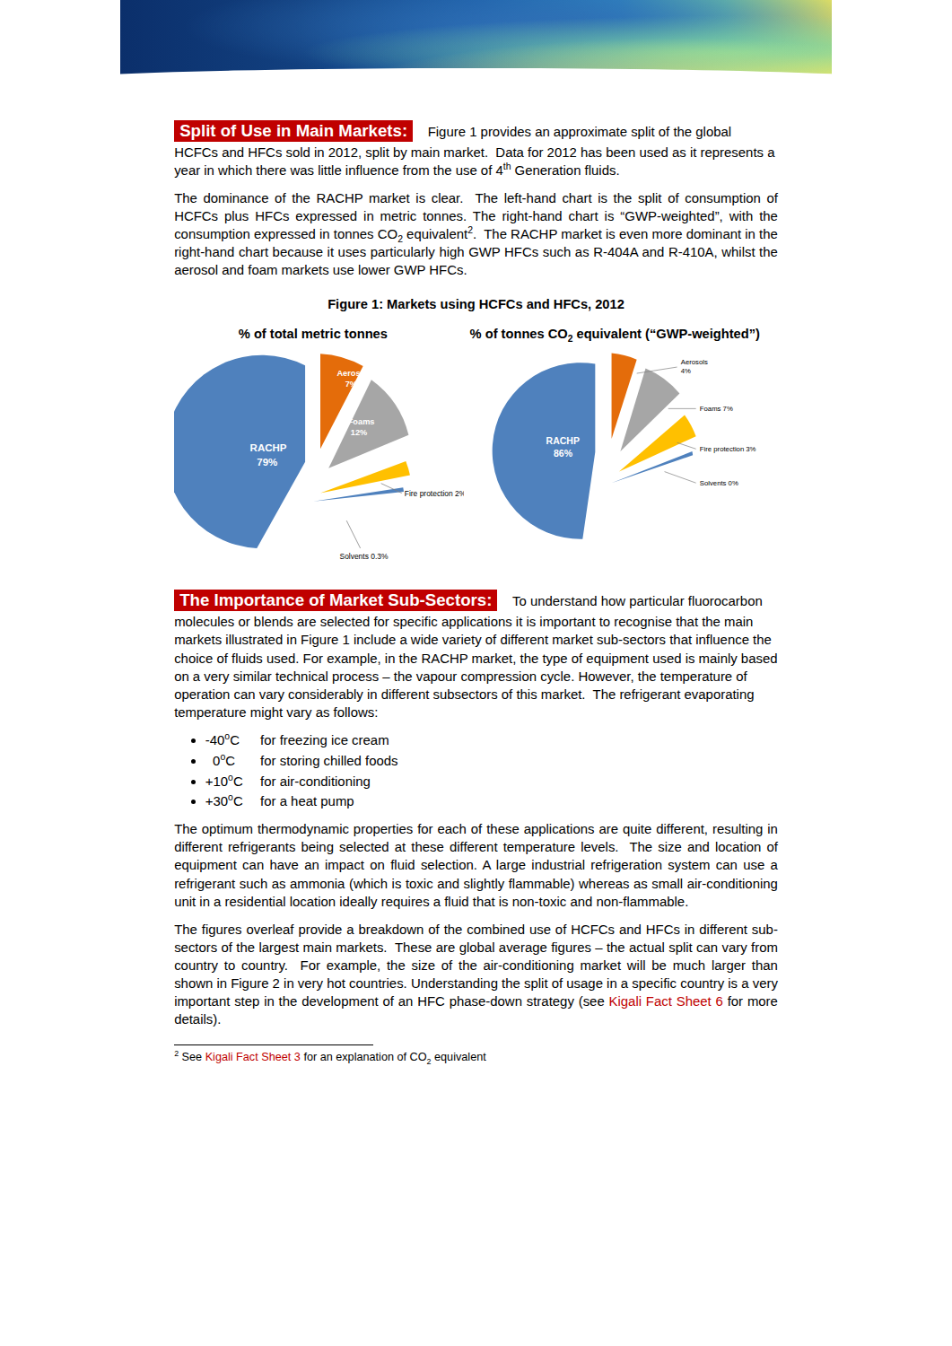Split of Use in Main Markets:
Figure 1 provides an approximate split of the global HCFCs and HFCs sold in 2012, split by main market. Data for 2012 has been used as it represents a year in which there was little influence from the use of 4th Generation fluids.
The dominance of the RACHP market is clear. The left-hand chart is the split of consumption of HCFCs plus HFCs expressed in metric tonnes. The right-hand chart is “GWP-weighted”, with the consumption expressed in tonnes CO2 equivalent2. The RACHP market is even more dominant in the right-hand chart because it uses particularly high GWP HFCs such as R-404A and R-410A, whilst the aerosol and foam markets use lower GWP HFCs.
Figure 1: Markets using HCFCs and HFCs, 2012
% of total metric tonnes
% of tonnes CO2 equivalent (“GWP-weighted”)
RACHP 79% Aerosols 7% Foams 12% Fire protection 2% Solvents 0.3%
RACHP 86% Aerosols 4% Foams 7% Fire protection 3% Solvents 0%
The Importance of Market Sub-Sectors:
To understand how particular fluorocarbon molecules or blends are selected for specific applications it is important to recognise that the main markets illustrated in Figure 1 include a wide variety of different market sub-sectors that influence the choice of fluids used. For example, in the RACHP market, the type of equipment used is mainly based on a very similar technical process – the vapour compression cycle. However, the temperature of operation can vary considerably in different subsectors of this market. The refrigerant evaporating temperature might vary as follows:
-40oCfor freezing ice cream
0oCfor storing chilled foods
+10oCfor air-conditioning
+30oCfor a heat pump
The optimum thermodynamic properties for each of these applications are quite different, resulting in different refrigerants being selected at these different temperature levels. The size and location of equipment can have an impact on fluid selection. A large industrial refrigeration system can use a refrigerant such as ammonia (which is toxic and slightly flammable) whereas as small air-conditioning unit in a residential location ideally requires a fluid that is non-toxic and non-flammable.
The figures overleaf provide a breakdown of the combined use of HCFCs and HFCs in different sub-sectors of the largest main markets. These are global average figures – the actual split can vary from country to country. For example, the size of the air-conditioning market will be much larger than shown in Figure 2 in very hot countries. Understanding the split of usage in a specific country is a very important step in the development of an HFC phase-down strategy (see Kigali Fact Sheet 6 for more details).
2 See Kigali Fact Sheet 3 for an explanation of CO2 equivalent